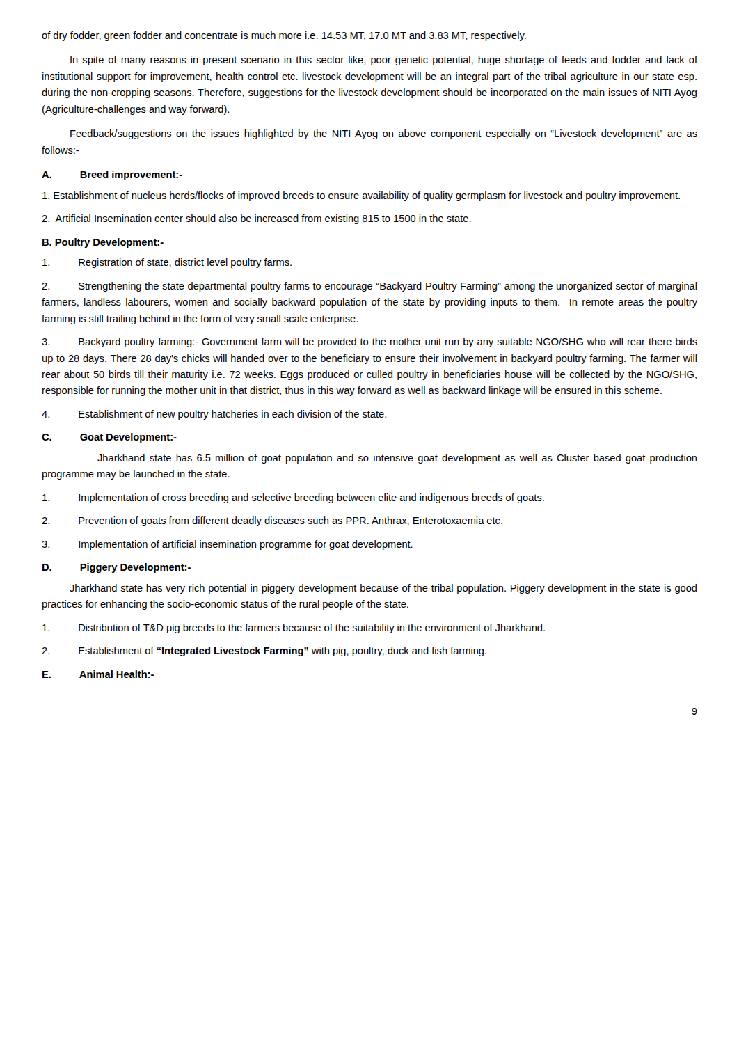of dry fodder, green fodder and concentrate is much more i.e. 14.53 MT, 17.0 MT and 3.83 MT, respectively.
In spite of many reasons in present scenario in this sector like, poor genetic potential, huge shortage of feeds and fodder and lack of institutional support for improvement, health control etc. livestock development will be an integral part of the tribal agriculture in our state esp. during the non-cropping seasons. Therefore, suggestions for the livestock development should be incorporated on the main issues of NITI Ayog (Agriculture-challenges and way forward).
Feedback/suggestions on the issues highlighted by the NITI Ayog on above component especially on “Livestock development” are as follows:-
A. Breed improvement:-
1. Establishment of nucleus herds/flocks of improved breeds to ensure availability of quality germplasm for livestock and poultry improvement.
2. Artificial Insemination center should also be increased from existing 815 to 1500 in the state.
B. Poultry Development:-
1. Registration of state, district level poultry farms.
2. Strengthening the state departmental poultry farms to encourage “Backyard Poultry Farming" among the unorganized sector of marginal farmers, landless labourers, women and socially backward population of the state by providing inputs to them. In remote areas the poultry farming is still trailing behind in the form of very small scale enterprise.
3. Backyard poultry farming:- Government farm will be provided to the mother unit run by any suitable NGO/SHG who will rear there birds up to 28 days. There 28 day's chicks will handed over to the beneficiary to ensure their involvement in backyard poultry farming. The farmer will rear about 50 birds till their maturity i.e. 72 weeks. Eggs produced or culled poultry in beneficiaries house will be collected by the NGO/SHG, responsible for running the mother unit in that district, thus in this way forward as well as backward linkage will be ensured in this scheme.
4. Establishment of new poultry hatcheries in each division of the state.
C. Goat Development:-
Jharkhand state has 6.5 million of goat population and so intensive goat development as well as Cluster based goat production programme may be launched in the state.
1. Implementation of cross breeding and selective breeding between elite and indigenous breeds of goats.
2. Prevention of goats from different deadly diseases such as PPR. Anthrax, Enterotoxaemia etc.
3. Implementation of artificial insemination programme for goat development.
D. Piggery Development:-
Jharkhand state has very rich potential in piggery development because of the tribal population. Piggery development in the state is good practices for enhancing the socio-economic status of the rural people of the state.
1. Distribution of T&D pig breeds to the farmers because of the suitability in the environment of Jharkhand.
2. Establishment of “Integrated Livestock Farming” with pig, poultry, duck and fish farming.
E. Animal Health:-
9